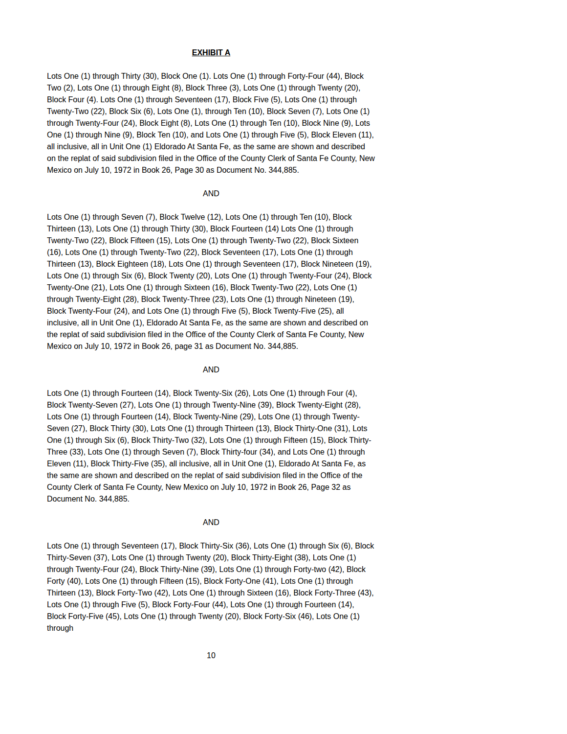EXHIBIT A
Lots One (1) through Thirty (30), Block One (1). Lots One (1) through Forty-Four (44), Block Two (2), Lots One (1) through Eight (8), Block Three (3), Lots One (1) through Twenty (20), Block Four (4). Lots One (1) through Seventeen (17), Block Five (5), Lots One (1) through Twenty-Two (22), Block Six (6), Lots One (1), through Ten (10), Block Seven (7), Lots One (1) through Twenty-Four (24), Block Eight (8), Lots One (1) through Ten (10), Block Nine (9), Lots One (1) through Nine (9), Block Ten (10), and Lots One (1) through Five (5), Block Eleven (11), all inclusive, all in Unit One (1) Eldorado At Santa Fe, as the same are shown and described on the replat of said subdivision filed in the Office of the County Clerk of Santa Fe County, New Mexico on July 10, 1972 in Book 26, Page 30 as Document No. 344,885.
AND
Lots One (1) through Seven (7), Block Twelve (12), Lots One (1) through Ten (10), Block Thirteen (13), Lots One (1) through Thirty (30), Block Fourteen (14) Lots One (1) through Twenty-Two (22), Block Fifteen (15), Lots One (1) through Twenty-Two (22), Block Sixteen (16), Lots One (1) through Twenty-Two (22), Block Seventeen (17), Lots One (1) through Thirteen (13), Block Eighteen (18), Lots One (1) through Seventeen (17), Block Nineteen (19), Lots One (1) through Six (6), Block Twenty (20), Lots One (1) through Twenty-Four (24), Block Twenty-One (21), Lots One (1) through Sixteen (16), Block Twenty-Two (22), Lots One (1) through Twenty-Eight (28), Block Twenty-Three (23), Lots One (1) through Nineteen (19), Block Twenty-Four (24), and Lots One (1) through Five (5), Block Twenty-Five (25), all inclusive, all in Unit One (1), Eldorado At Santa Fe, as the same are shown and described on the replat of said subdivision filed in the Office of the County Clerk of Santa Fe County, New Mexico on July 10, 1972 in Book 26, page 31 as Document No. 344,885.
AND
Lots One (1) through Fourteen (14), Block Twenty-Six (26), Lots One (1) through Four (4), Block Twenty-Seven (27), Lots One (1) through Twenty-Nine (39), Block Twenty-Eight (28), Lots One (1) through Fourteen (14), Block Twenty-Nine (29), Lots One (1) through Twenty-Seven (27), Block Thirty (30), Lots One (1) through Thirteen (13), Block Thirty-One (31), Lots One (1) through Six (6), Block Thirty-Two (32), Lots One (1) through Fifteen (15), Block Thirty-Three (33), Lots One (1) through Seven (7), Block Thirty-four (34), and Lots One (1) through Eleven (11), Block Thirty-Five (35), all inclusive, all in Unit One (1), Eldorado At Santa Fe, as the same are shown and described on the replat of said subdivision filed in the Office of the County Clerk of Santa Fe County, New Mexico on July 10, 1972 in Book 26, Page 32 as Document No. 344,885.
AND
Lots One (1) through Seventeen (17), Block Thirty-Six (36), Lots One (1) through Six (6), Block Thirty-Seven (37), Lots One (1) through Twenty (20), Block Thirty-Eight (38), Lots One (1) through Twenty-Four (24), Block Thirty-Nine (39), Lots One (1) through Forty-two (42), Block Forty (40), Lots One (1) through Fifteen (15), Block Forty-One (41), Lots One (1) through Thirteen (13), Block Forty-Two (42), Lots One (1) through Sixteen (16), Block Forty-Three (43), Lots One (1) through Five (5), Block Forty-Four (44), Lots One (1) through Fourteen (14), Block Forty-Five (45), Lots One (1) through Twenty (20), Block Forty-Six (46), Lots One (1) through
10